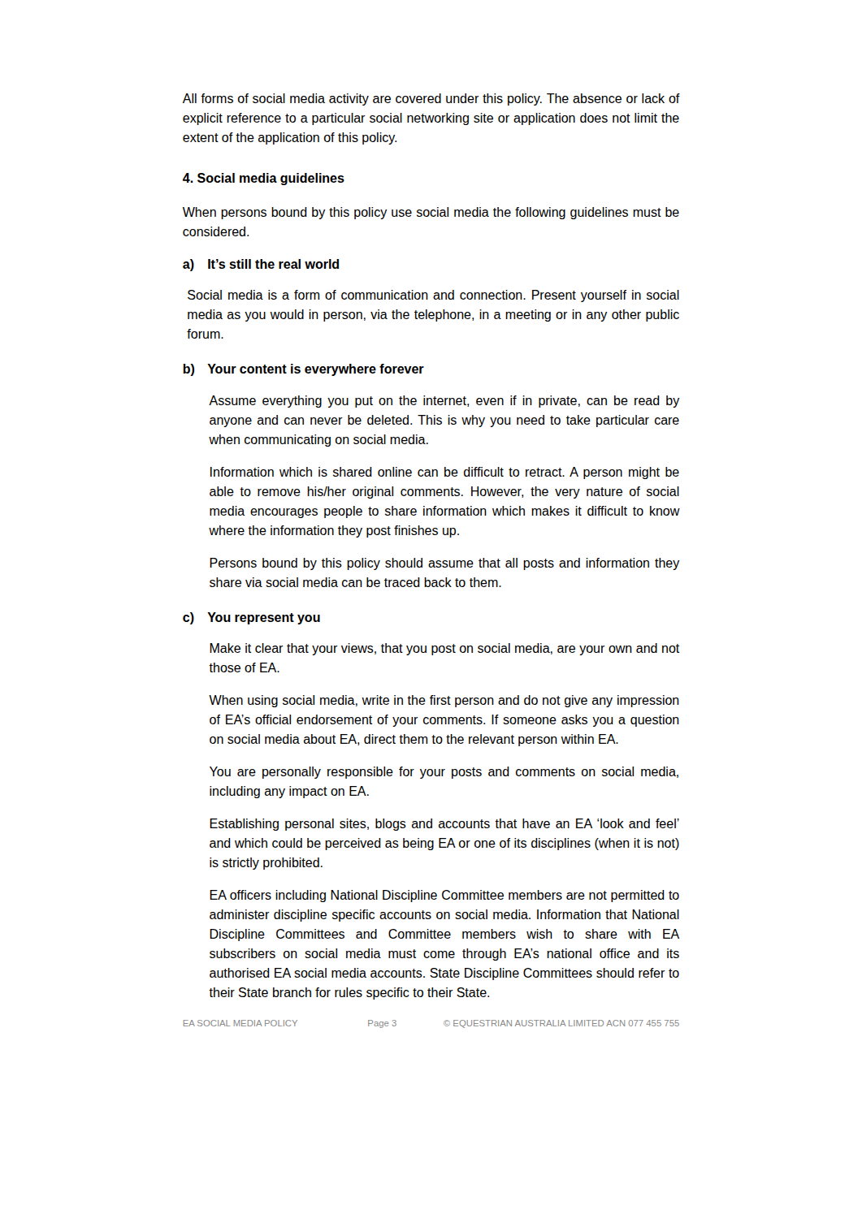All forms of social media activity are covered under this policy. The absence or lack of explicit reference to a particular social networking site or application does not limit the extent of the application of this policy.
4. Social media guidelines
When persons bound by this policy use social media the following guidelines must be considered.
a) It’s still the real world
Social media is a form of communication and connection. Present yourself in social media as you would in person, via the telephone, in a meeting or in any other public forum.
b) Your content is everywhere forever
Assume everything you put on the internet, even if in private, can be read by anyone and can never be deleted. This is why you need to take particular care when communicating on social media.
Information which is shared online can be difficult to retract. A person might be able to remove his/her original comments. However, the very nature of social media encourages people to share information which makes it difficult to know where the information they post finishes up.
Persons bound by this policy should assume that all posts and information they share via social media can be traced back to them.
c) You represent you
Make it clear that your views, that you post on social media, are your own and not those of EA.
When using social media, write in the first person and do not give any impression of EA’s official endorsement of your comments. If someone asks you a question on social media about EA, direct them to the relevant person within EA.
You are personally responsible for your posts and comments on social media, including any impact on EA.
Establishing personal sites, blogs and accounts that have an EA ‘look and feel’ and which could be perceived as being EA or one of its disciplines (when it is not) is strictly prohibited.
EA officers including National Discipline Committee members are not permitted to administer discipline specific accounts on social media. Information that National Discipline Committees and Committee members wish to share with EA subscribers on social media must come through EA’s national office and its authorised EA social media accounts. State Discipline Committees should refer to their State branch for rules specific to their State.
EA SOCIAL MEDIA POLICY Page 3 © EQUESTRIAN AUSTRALIA LIMITED ACN 077 455 755